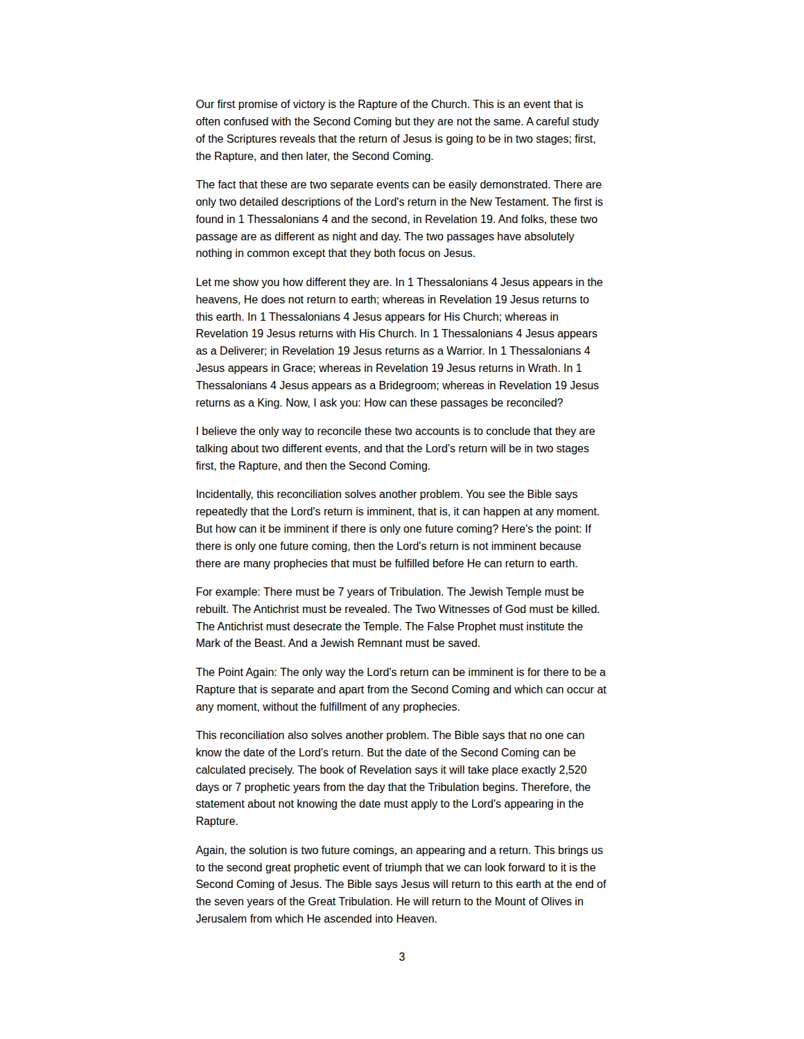Our first promise of victory is the Rapture of the Church. This is an event that is often confused with the Second Coming but they are not the same. A careful study of the Scriptures reveals that the return of Jesus is going to be in two stages; first, the Rapture, and then later, the Second Coming.
The fact that these are two separate events can be easily demonstrated. There are only two detailed descriptions of the Lord's return in the New Testament. The first is found in 1 Thessalonians 4 and the second, in Revelation 19. And folks, these two passage are as different as night and day. The two passages have absolutely nothing in common except that they both focus on Jesus.
Let me show you how different they are. In 1 Thessalonians 4 Jesus appears in the heavens, He does not return to earth; whereas in Revelation 19 Jesus returns to this earth. In 1 Thessalonians 4 Jesus appears for His Church; whereas in Revelation 19 Jesus returns with His Church. In 1 Thessalonians 4 Jesus appears as a Deliverer; in Revelation 19 Jesus returns as a Warrior. In 1 Thessalonians 4 Jesus appears in Grace; whereas in Revelation 19 Jesus returns in Wrath. In 1 Thessalonians 4 Jesus appears as a Bridegroom; whereas in Revelation 19 Jesus returns as a King. Now, I ask you: How can these passages be reconciled?
I believe the only way to reconcile these two accounts is to conclude that they are talking about two different events, and that the Lord's return will be in two stages first, the Rapture, and then the Second Coming.
Incidentally, this reconciliation solves another problem. You see the Bible says repeatedly that the Lord's return is imminent, that is, it can happen at any moment. But how can it be imminent if there is only one future coming? Here's the point: If there is only one future coming, then the Lord's return is not imminent because there are many prophecies that must be fulfilled before He can return to earth.
For example: There must be 7 years of Tribulation. The Jewish Temple must be rebuilt. The Antichrist must be revealed. The Two Witnesses of God must be killed. The Antichrist must desecrate the Temple. The False Prophet must institute the Mark of the Beast. And a Jewish Remnant must be saved.
The Point Again: The only way the Lord's return can be imminent is for there to be a Rapture that is separate and apart from the Second Coming and which can occur at any moment, without the fulfillment of any prophecies.
This reconciliation also solves another problem. The Bible says that no one can know the date of the Lord's return. But the date of the Second Coming can be calculated precisely. The book of Revelation says it will take place exactly 2,520 days or 7 prophetic years from the day that the Tribulation begins. Therefore, the statement about not knowing the date must apply to the Lord's appearing in the Rapture.
Again, the solution is two future comings, an appearing and a return. This brings us to the second great prophetic event of triumph that we can look forward to it is the Second Coming of Jesus. The Bible says Jesus will return to this earth at the end of the seven years of the Great Tribulation. He will return to the Mount of Olives in Jerusalem from which He ascended into Heaven.
3